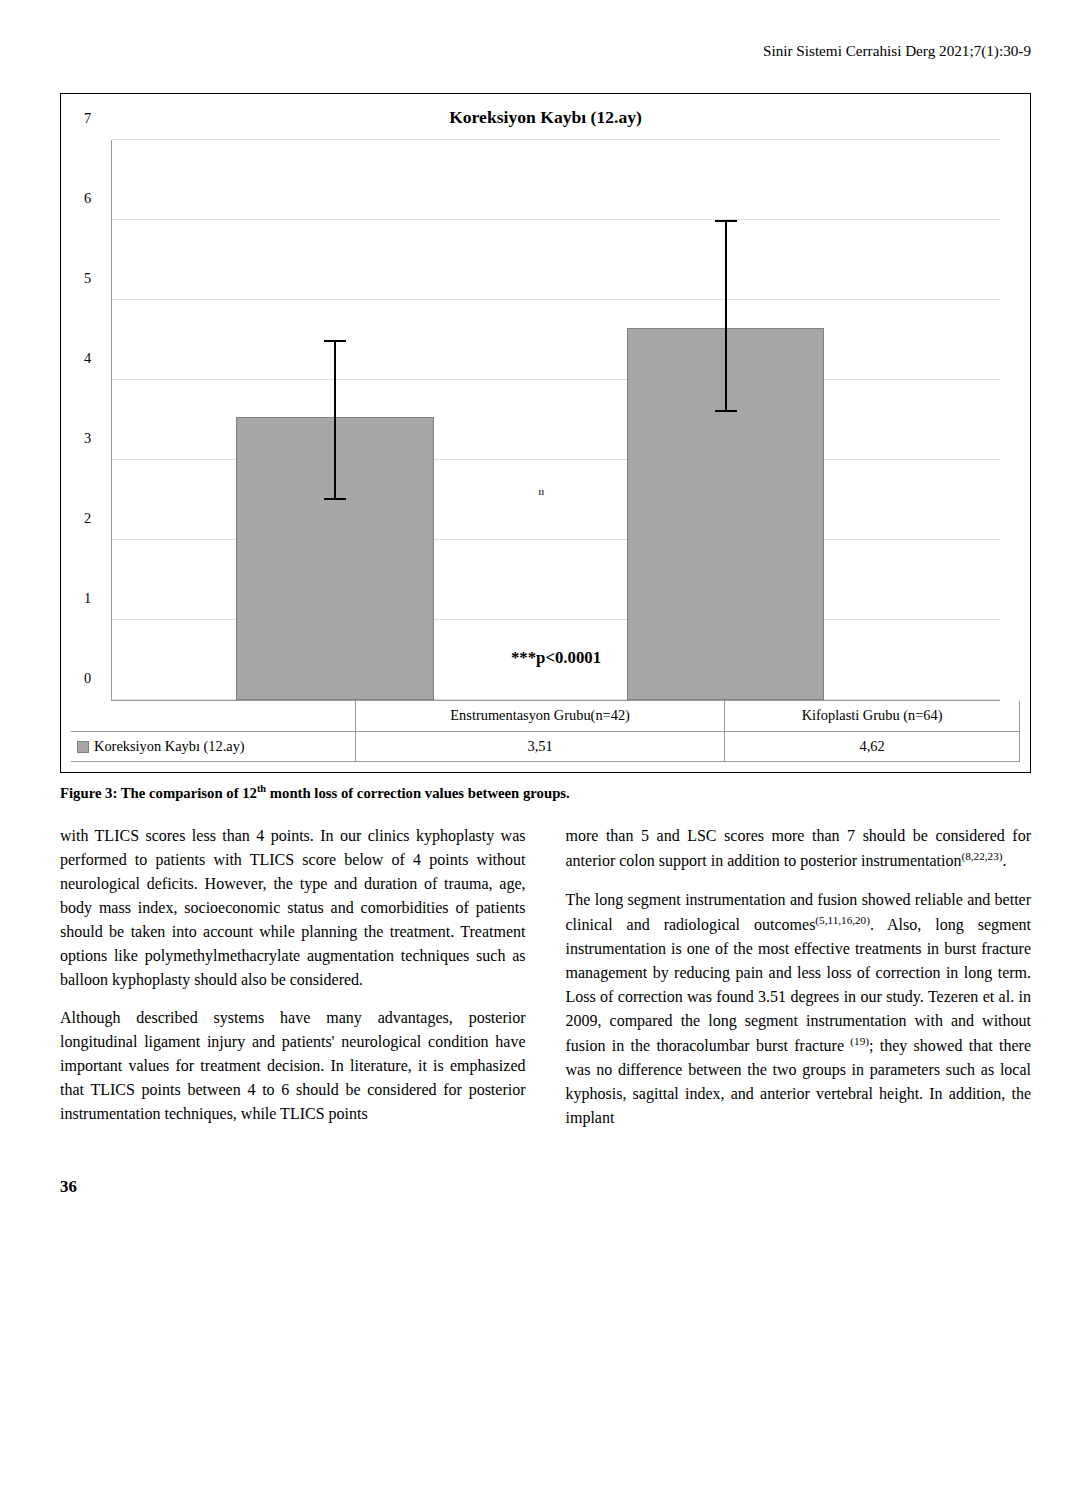Sinir Sistemi Cerrahisi Derg 2021;7(1):30-9
Koreksiyon Kaybı (12.ay)
0
1
2
3
4
5
6
7
ıı
***p<0.0001
| | Enstrumentasyon Grubu(n=42) | Kifoplasti Grubu (n=64) |
| Koreksiyon Kaybı (12.ay) | 3,51 | 4,62 |
Figure 3: The comparison of 12th month loss of correction values between groups.
with TLICS scores less than 4 points. In our clinics kyphoplasty was performed to patients with TLICS score below of 4 points without neurological deficits. However, the type and duration of trauma, age, body mass index, socioeconomic status and comorbidities of patients should be taken into account while planning the treatment. Treatment options like polymethylmethacrylate augmentation techniques such as balloon kyphoplasty should also be considered.
Although described systems have many advantages, posterior longitudinal ligament injury and patients' neurological condition have important values for treatment decision. In literature, it is emphasized that TLICS points between 4 to 6 should be considered for posterior instrumentation techniques, while TLICS points
more than 5 and LSC scores more than 7 should be considered for anterior colon support in addition to posterior instrumentation(8,22,23).
The long segment instrumentation and fusion showed reliable and better clinical and radiological outcomes(5,11,16,20). Also, long segment instrumentation is one of the most effective treatments in burst fracture management by reducing pain and less loss of correction in long term. Loss of correction was found 3.51 degrees in our study. Tezeren et al. in 2009, compared the long segment instrumentation with and without fusion in the thoracolumbar burst fracture (19); they showed that there was no difference between the two groups in parameters such as local kyphosis, sagittal index, and anterior vertebral height. In addition, the implant
36